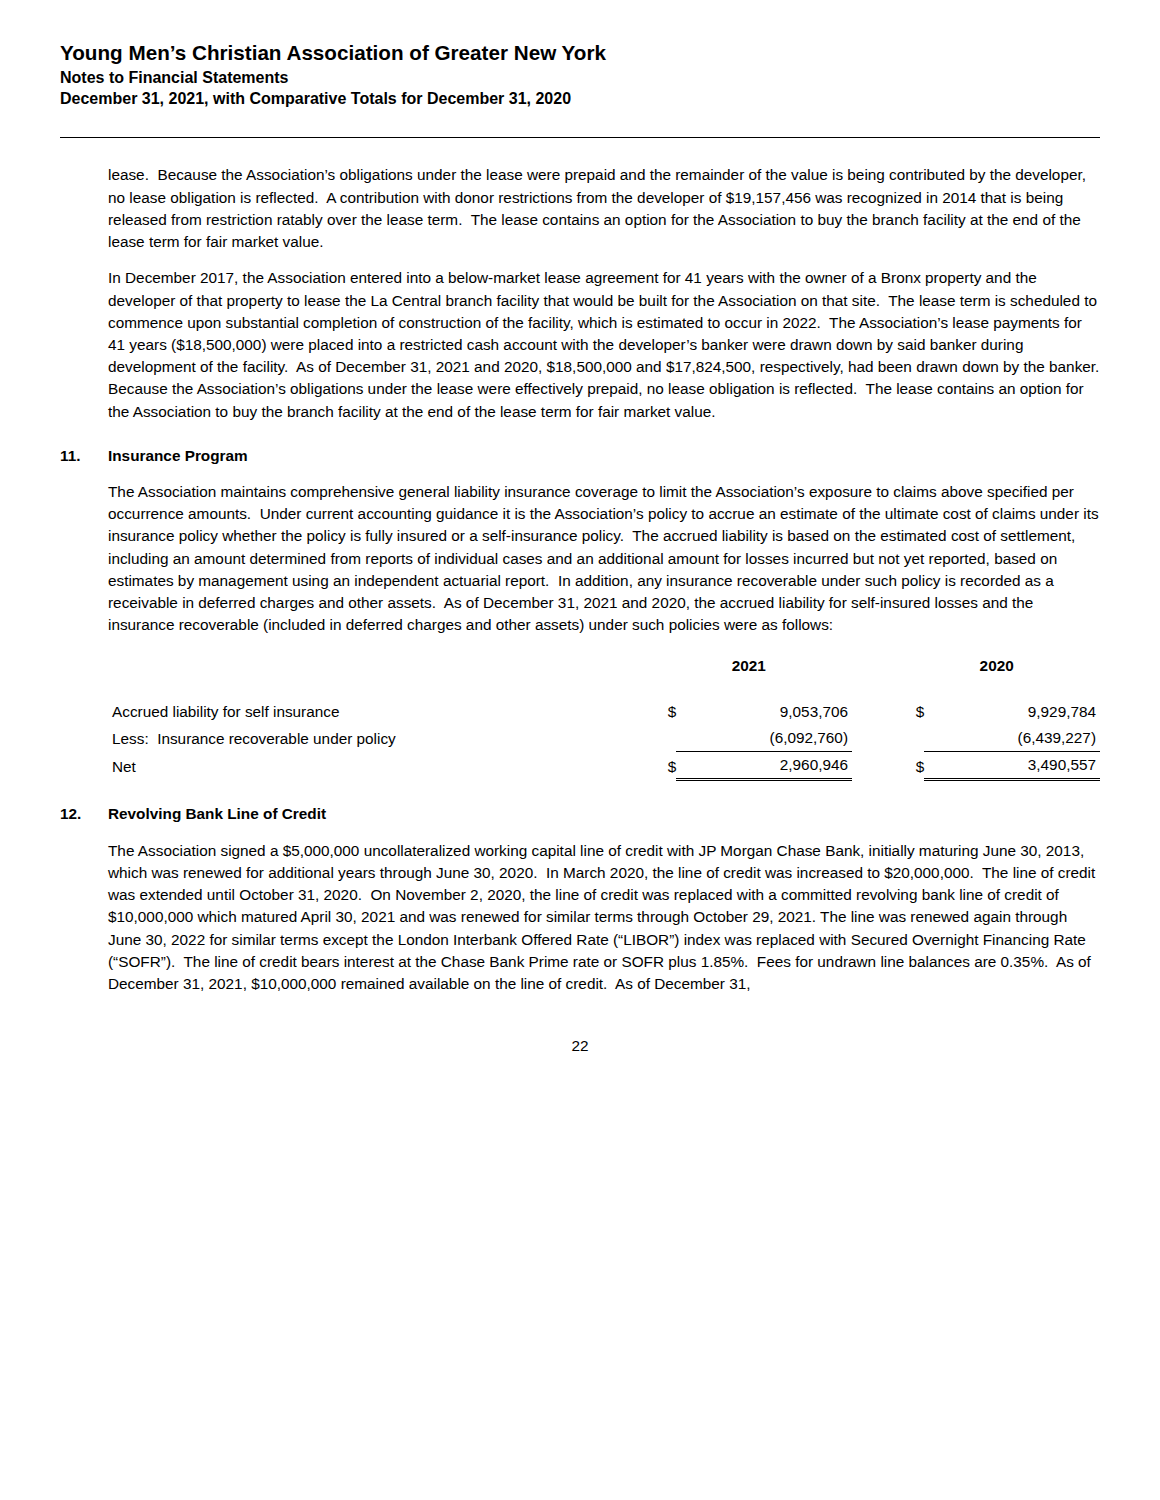Young Men’s Christian Association of Greater New York
Notes to Financial Statements
December 31, 2021, with Comparative Totals for December 31, 2020
lease. Because the Association’s obligations under the lease were prepaid and the remainder of the value is being contributed by the developer, no lease obligation is reflected. A contribution with donor restrictions from the developer of $19,157,456 was recognized in 2014 that is being released from restriction ratably over the lease term. The lease contains an option for the Association to buy the branch facility at the end of the lease term for fair market value.
In December 2017, the Association entered into a below-market lease agreement for 41 years with the owner of a Bronx property and the developer of that property to lease the La Central branch facility that would be built for the Association on that site. The lease term is scheduled to commence upon substantial completion of construction of the facility, which is estimated to occur in 2022. The Association’s lease payments for 41 years ($18,500,000) were placed into a restricted cash account with the developer’s banker were drawn down by said banker during development of the facility. As of December 31, 2021 and 2020, $18,500,000 and $17,824,500, respectively, had been drawn down by the banker. Because the Association’s obligations under the lease were effectively prepaid, no lease obligation is reflected. The lease contains an option for the Association to buy the branch facility at the end of the lease term for fair market value.
11.
Insurance Program
The Association maintains comprehensive general liability insurance coverage to limit the Association’s exposure to claims above specified per occurrence amounts. Under current accounting guidance it is the Association’s policy to accrue an estimate of the ultimate cost of claims under its insurance policy whether the policy is fully insured or a self-insurance policy. The accrued liability is based on the estimated cost of settlement, including an amount determined from reports of individual cases and an additional amount for losses incurred but not yet reported, based on estimates by management using an independent actuarial report. In addition, any insurance recoverable under such policy is recorded as a receivable in deferred charges and other assets. As of December 31, 2021 and 2020, the accrued liability for self-insured losses and the insurance recoverable (included in deferred charges and other assets) under such policies were as follows:
| | 2021 | | 2020 |
| --- | --- | --- | --- |
| Accrued liability for self insurance | $ | 9,053,706 | | $ | 9,929,784 |
| Less: Insurance recoverable under policy | | (6,092,760) | | | (6,439,227) |
| Net | $ | 2,960,946 | | $ | 3,490,557 |
12.
Revolving Bank Line of Credit
The Association signed a $5,000,000 uncollateralized working capital line of credit with JP Morgan Chase Bank, initially maturing June 30, 2013, which was renewed for additional years through June 30, 2020. In March 2020, the line of credit was increased to $20,000,000. The line of credit was extended until October 31, 2020. On November 2, 2020, the line of credit was replaced with a committed revolving bank line of credit of $10,000,000 which matured April 30, 2021 and was renewed for similar terms through October 29, 2021. The line was renewed again through June 30, 2022 for similar terms except the London Interbank Offered Rate (“LIBOR”) index was replaced with Secured Overnight Financing Rate (“SOFR”). The line of credit bears interest at the Chase Bank Prime rate or SOFR plus 1.85%. Fees for undrawn line balances are 0.35%. As of December 31, 2021, $10,000,000 remained available on the line of credit. As of December 31,
22